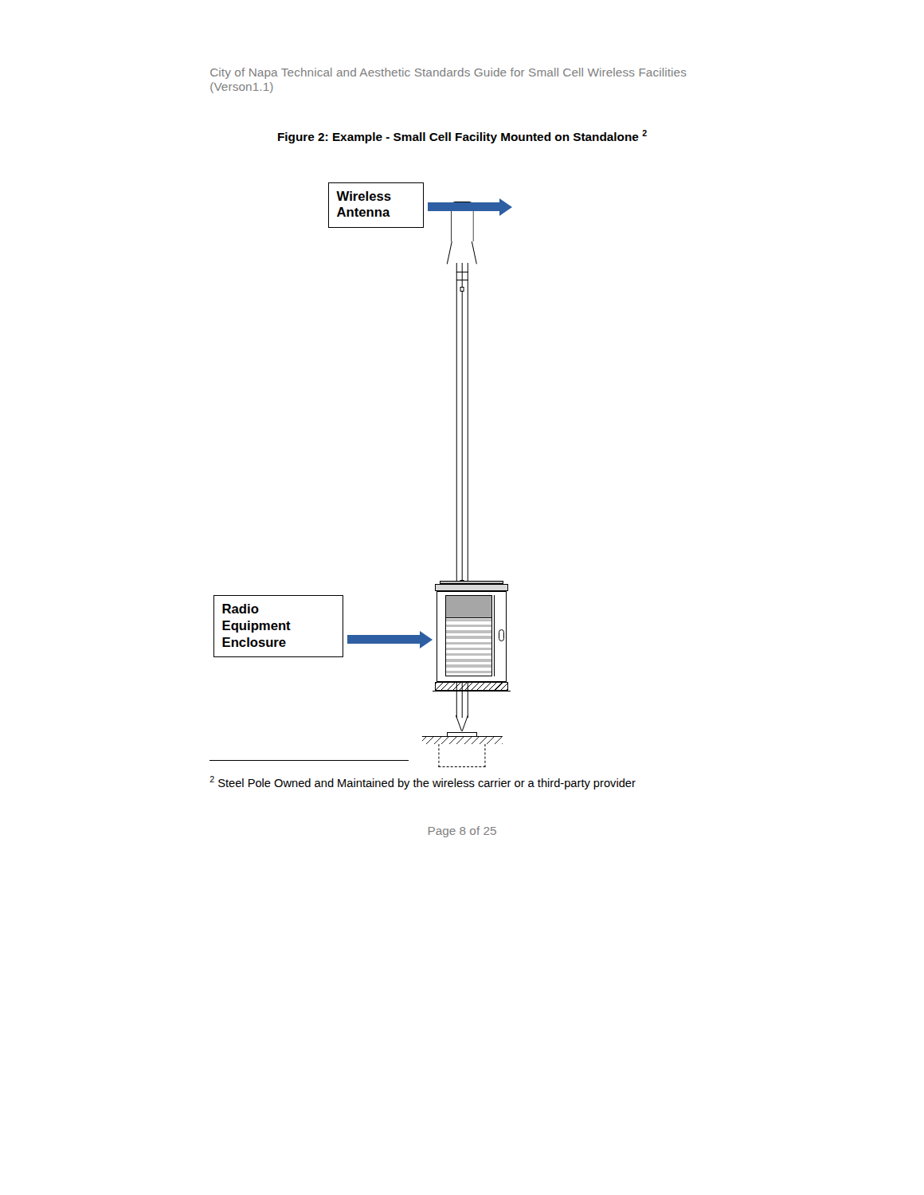City of Napa Technical and Aesthetic Standards Guide for Small Cell Wireless Facilities (Verson1.1)
Figure 2: Example - Small Cell Facility Mounted on Standalone 2
Wireless
Antenna
Radio
Equipment
Enclosure
2 Steel Pole Owned and Maintained by the wireless carrier or a third-party provider
Page 8 of 25